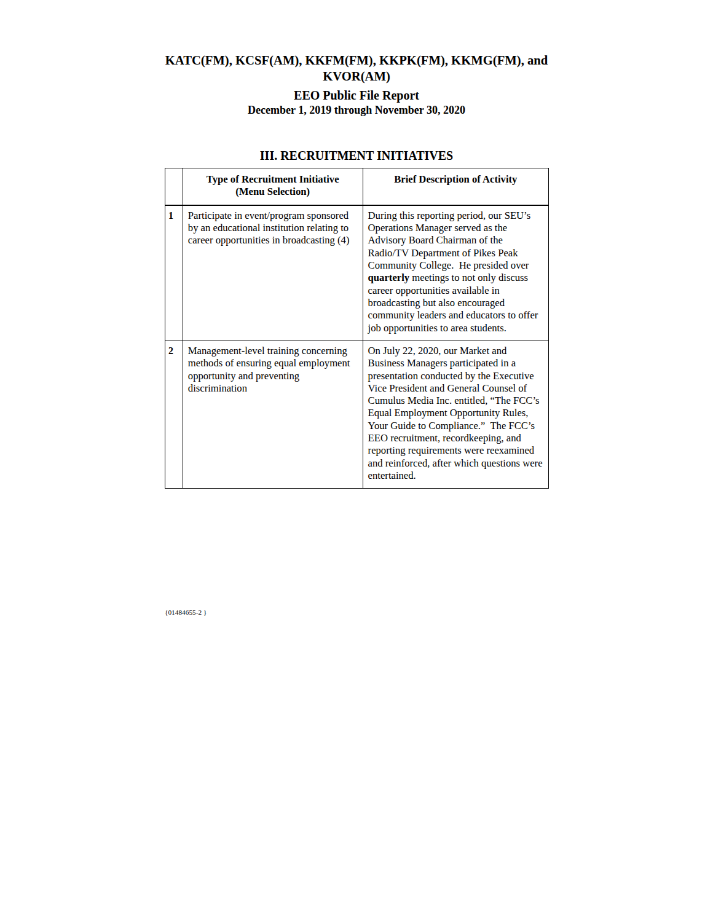KATC(FM), KCSF(AM), KKFM(FM), KKPK(FM), KKMG(FM), and
KVOR(AM)
EEO Public File Report
December 1, 2019 through November 30, 2020
III. RECRUITMENT INITIATIVES
| | Type of Recruitment Initiative (Menu Selection) | Brief Description of Activity |
| --- | --- | --- |
| 1 | Participate in event/program sponsored by an educational institution relating to career opportunities in broadcasting (4) | During this reporting period, our SEU’s Operations Manager served as the Advisory Board Chairman of the Radio/TV Department of Pikes Peak Community College. He presided over quarterly meetings to not only discuss career opportunities available in broadcasting but also encouraged community leaders and educators to offer job opportunities to area students. |
| 2 | Management-level training concerning methods of ensuring equal employment opportunity and preventing discrimination | On July 22, 2020, our Market and Business Managers participated in a presentation conducted by the Executive Vice President and General Counsel of Cumulus Media Inc. entitled, “The FCC’s Equal Employment Opportunity Rules, Your Guide to Compliance.” The FCC’s EEO recruitment, recordkeeping, and reporting requirements were reexamined and reinforced, after which questions were entertained. |
{01484655-2 }